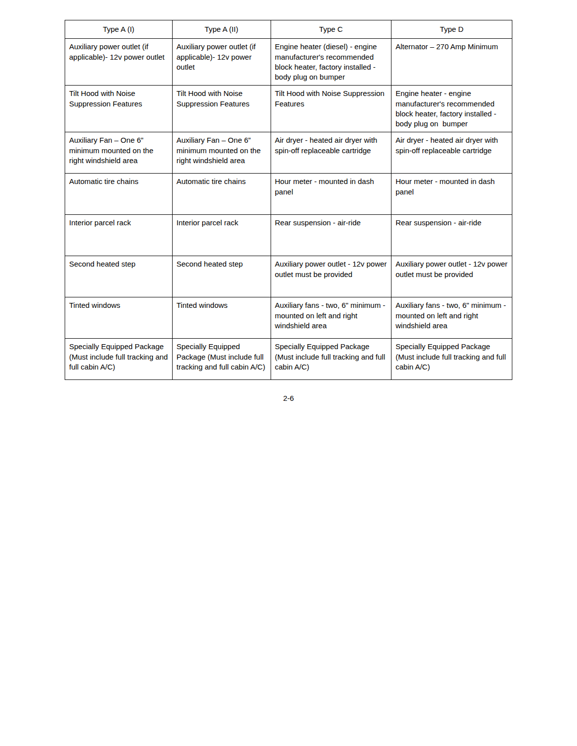| Type A (I) | Type A (II) | Type C | Type D |
| --- | --- | --- | --- |
| Auxiliary power outlet (if applicable)- 12v power outlet | Auxiliary power outlet (if applicable)- 12v power outlet | Engine heater (diesel) - engine manufacturer's recommended block heater, factory installed - body plug on bumper | Alternator – 270 Amp Minimum |
| Tilt Hood with Noise Suppression Features | Tilt Hood with Noise Suppression Features | Tilt Hood with Noise Suppression Features | Engine heater - engine manufacturer's recommended block heater, factory installed - body plug on bumper |
| Auxiliary Fan – One 6” minimum mounted on the right windshield area | Auxiliary Fan – One 6” minimum mounted on the right windshield area | Air dryer - heated air dryer with spin-off replaceable cartridge | Air dryer - heated air dryer with spin-off replaceable cartridge |
| Automatic tire chains | Automatic tire chains | Hour meter - mounted in dash panel | Hour meter - mounted in dash panel |
| Interior parcel rack | Interior parcel rack | Rear suspension - air-ride | Rear suspension - air-ride |
| Second heated step | Second heated step | Auxiliary power outlet - 12v power outlet must be provided | Auxiliary power outlet - 12v power outlet must be provided |
| Tinted windows | Tinted windows | Auxiliary fans - two, 6" minimum - mounted on left and right windshield area | Auxiliary fans - two, 6" minimum - mounted on left and right windshield area |
| Specially Equipped Package (Must include full tracking and full cabin A/C) | Specially Equipped Package (Must include full tracking and full cabin A/C) | Specially Equipped Package (Must include full tracking and full cabin A/C) | Specially Equipped Package (Must include full tracking and full cabin A/C) |
2-6